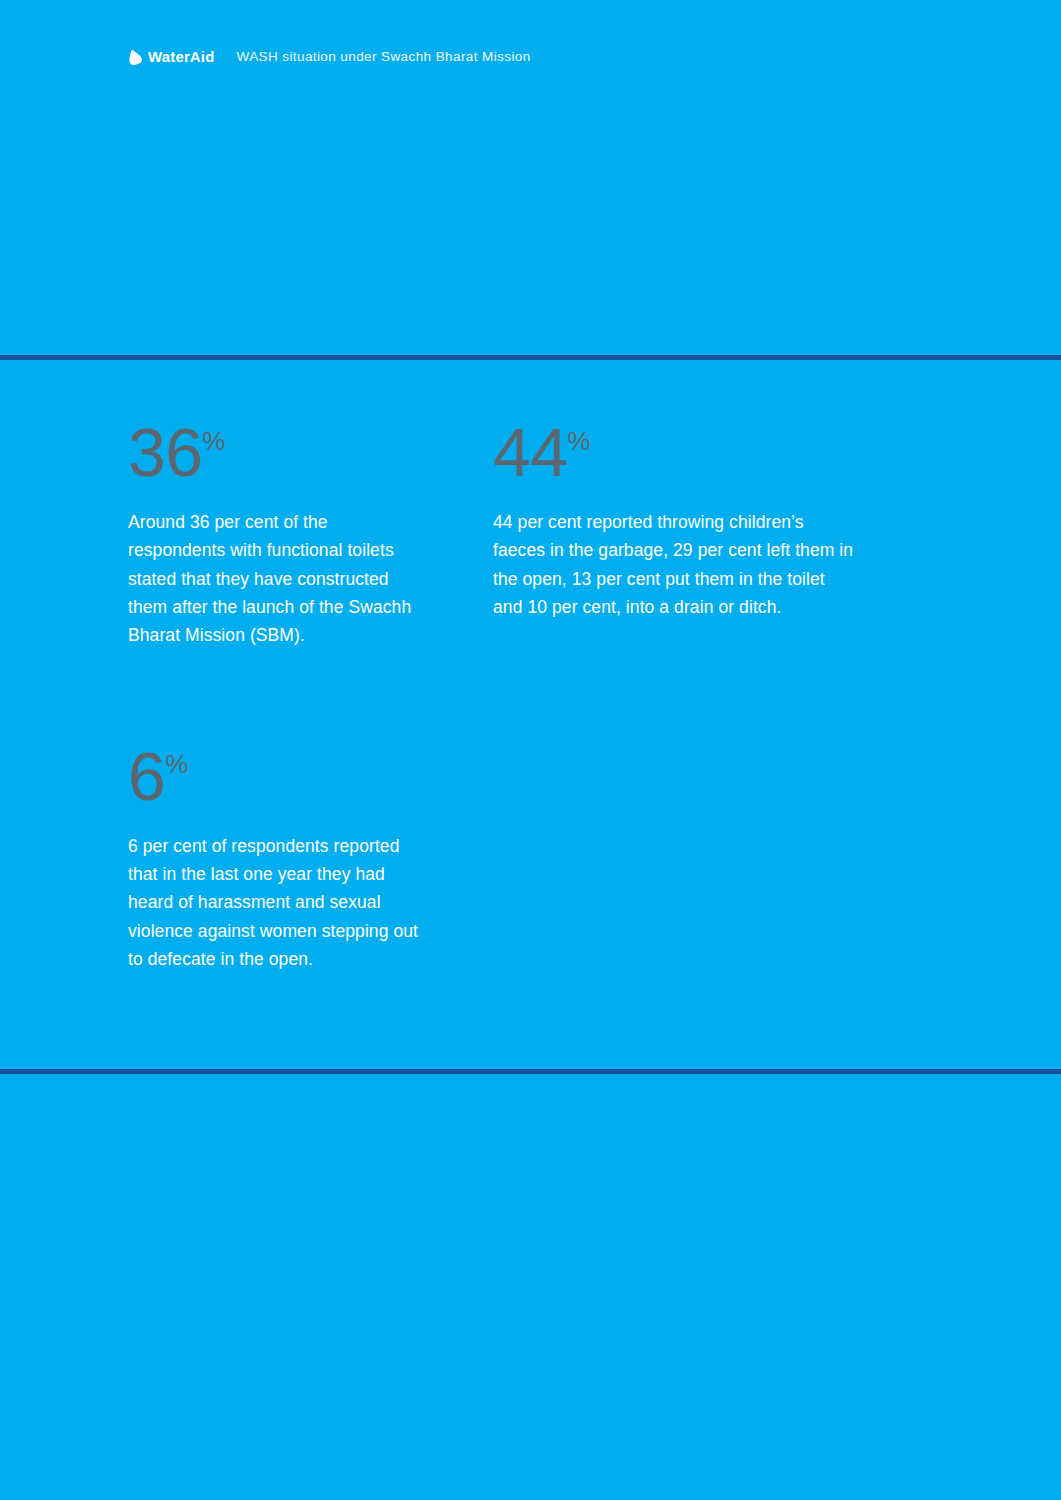WaterAid WASH situation under Swachh Bharat Mission
36%
Around 36 per cent of the respondents with functional toilets stated that they have constructed them after the launch of the Swachh Bharat Mission (SBM).
44%
44 per cent reported throwing children’s faeces in the garbage, 29 per cent left them in the open, 13 per cent put them in the toilet and 10 per cent, into a drain or ditch.
6%
6 per cent of respondents reported that in the last one year they had heard of harassment and sexual violence against women stepping out to defecate in the open.